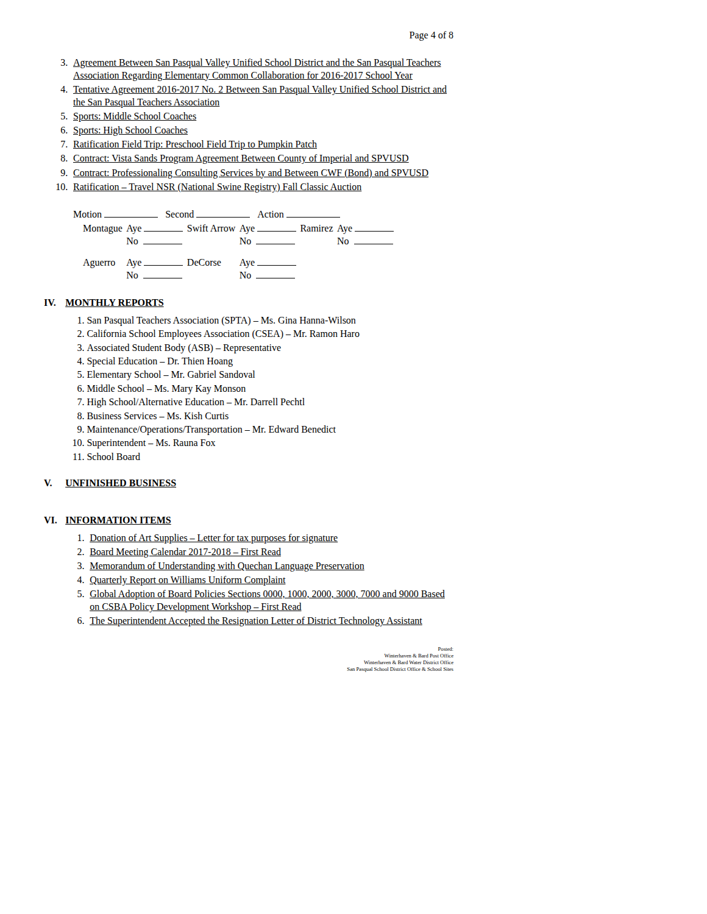Page 4 of 8
Agreement Between San Pasqual Valley Unified School District and the San Pasqual Teachers Association Regarding Elementary Common Collaboration for 2016-2017 School Year
Tentative Agreement 2016-2017 No. 2 Between San Pasqual Valley Unified School District and the San Pasqual Teachers Association
Sports: Middle School Coaches
Sports: High School Coaches
Ratification Field Trip: Preschool Field Trip to Pumpkin Patch
Contract: Vista Sands Program Agreement Between County of Imperial and SPVUSD
Contract: Professionaling Consulting Services by and Between CWF (Bond) and SPVUSD
Ratification – Travel NSR (National Swine Registry) Fall Classic Auction
Motion Second Action
| Montague | Aye | Swift Arrow | Aye | Ramirez | Aye |
| | No | | No | | No |
| Aguerro | Aye | DeCorse | Aye | | |
| | No | | No | | |
IV. MONTHLY REPORTS
San Pasqual Teachers Association (SPTA) – Ms. Gina Hanna-Wilson
California School Employees Association (CSEA) – Mr. Ramon Haro
Associated Student Body (ASB) – Representative
Special Education – Dr. Thien Hoang
Elementary School – Mr. Gabriel Sandoval
Middle School – Ms. Mary Kay Monson
High School/Alternative Education – Mr. Darrell Pechtl
Business Services – Ms. Kish Curtis
Maintenance/Operations/Transportation – Mr. Edward Benedict
Superintendent – Ms. Rauna Fox
School Board
V. UNFINISHED BUSINESS
VI. INFORMATION ITEMS
Donation of Art Supplies – Letter for tax purposes for signature
Board Meeting Calendar 2017-2018 – First Read
Memorandum of Understanding with Quechan Language Preservation
Quarterly Report on Williams Uniform Complaint
Global Adoption of Board Policies Sections 0000, 1000, 2000, 3000, 7000 and 9000 Based on CSBA Policy Development Workshop – First Read
The Superintendent Accepted the Resignation Letter of District Technology Assistant
Posted:
Winterhaven & Bard Post Office
Winterhaven & Bard Water District Office
San Pasqual School District Office & School Sites